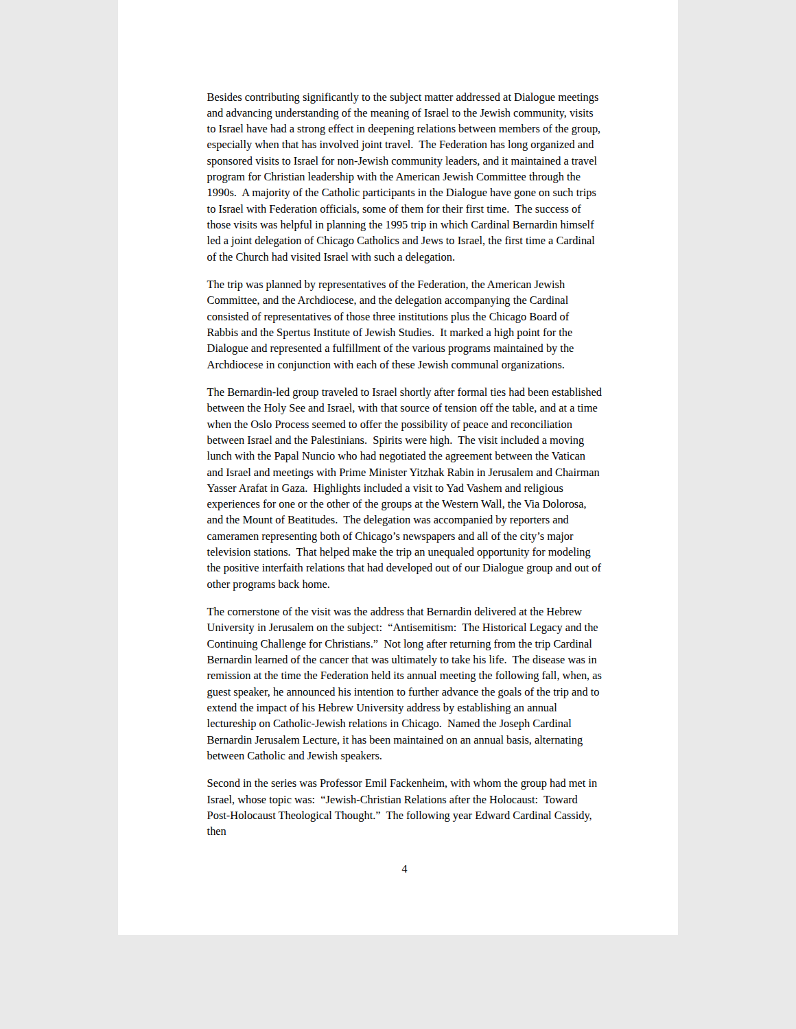Besides contributing significantly to the subject matter addressed at Dialogue meetings and advancing understanding of the meaning of Israel to the Jewish community, visits to Israel have had a strong effect in deepening relations between members of the group, especially when that has involved joint travel. The Federation has long organized and sponsored visits to Israel for non-Jewish community leaders, and it maintained a travel program for Christian leadership with the American Jewish Committee through the 1990s. A majority of the Catholic participants in the Dialogue have gone on such trips to Israel with Federation officials, some of them for their first time. The success of those visits was helpful in planning the 1995 trip in which Cardinal Bernardin himself led a joint delegation of Chicago Catholics and Jews to Israel, the first time a Cardinal of the Church had visited Israel with such a delegation.
The trip was planned by representatives of the Federation, the American Jewish Committee, and the Archdiocese, and the delegation accompanying the Cardinal consisted of representatives of those three institutions plus the Chicago Board of Rabbis and the Spertus Institute of Jewish Studies. It marked a high point for the Dialogue and represented a fulfillment of the various programs maintained by the Archdiocese in conjunction with each of these Jewish communal organizations.
The Bernardin-led group traveled to Israel shortly after formal ties had been established between the Holy See and Israel, with that source of tension off the table, and at a time when the Oslo Process seemed to offer the possibility of peace and reconciliation between Israel and the Palestinians. Spirits were high. The visit included a moving lunch with the Papal Nuncio who had negotiated the agreement between the Vatican and Israel and meetings with Prime Minister Yitzhak Rabin in Jerusalem and Chairman Yasser Arafat in Gaza. Highlights included a visit to Yad Vashem and religious experiences for one or the other of the groups at the Western Wall, the Via Dolorosa, and the Mount of Beatitudes. The delegation was accompanied by reporters and cameramen representing both of Chicago’s newspapers and all of the city’s major television stations. That helped make the trip an unequaled opportunity for modeling the positive interfaith relations that had developed out of our Dialogue group and out of other programs back home.
The cornerstone of the visit was the address that Bernardin delivered at the Hebrew University in Jerusalem on the subject: “Antisemitism: The Historical Legacy and the Continuing Challenge for Christians.” Not long after returning from the trip Cardinal Bernardin learned of the cancer that was ultimately to take his life. The disease was in remission at the time the Federation held its annual meeting the following fall, when, as guest speaker, he announced his intention to further advance the goals of the trip and to extend the impact of his Hebrew University address by establishing an annual lectureship on Catholic-Jewish relations in Chicago. Named the Joseph Cardinal Bernardin Jerusalem Lecture, it has been maintained on an annual basis, alternating between Catholic and Jewish speakers.
Second in the series was Professor Emil Fackenheim, with whom the group had met in Israel, whose topic was: “Jewish-Christian Relations after the Holocaust: Toward Post-Holocaust Theological Thought.” The following year Edward Cardinal Cassidy, then
4